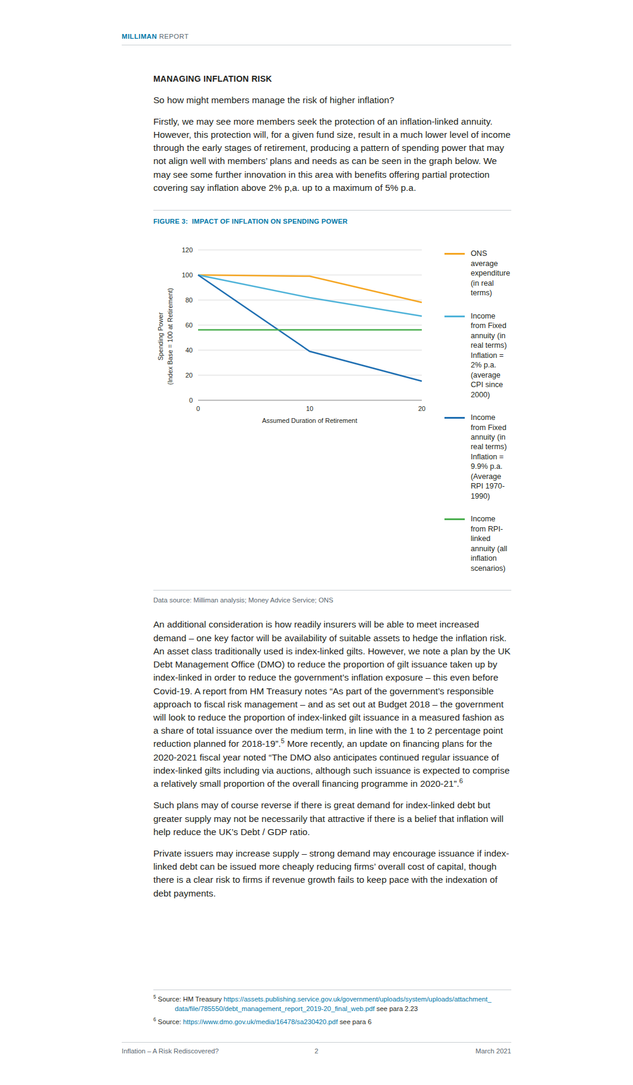MILLIMAN REPORT
MANAGING INFLATION RISK
So how might members manage the risk of higher inflation?
Firstly, we may see more members seek the protection of an inflation-linked annuity. However, this protection will, for a given fund size, result in a much lower level of income through the early stages of retirement, producing a pattern of spending power that may not align well with members’ plans and needs as can be seen in the graph below. We may see some further innovation in this area with benefits offering partial protection covering say inflation above 2% p,a. up to a maximum of 5% p.a.
FIGURE 3: IMPACT OF INFLATION ON SPENDING POWER
Spending Power (Index Base = 100 at Retirement) 120 100 80 60 40 20 0 0 10 20 Assumed Duration of Retirement
ONS average expenditure (in real terms)
Income from Fixed annuity (in real terms)
Inflation = 2% p.a. (average CPI since 2000)
Income from Fixed annuity (in real terms)
Inflation = 9.9% p.a. (Average RPI 1970-1990)
Income from RPI-linked annuity (all inflation scenarios)
Data source: Milliman analysis; Money Advice Service; ONS
An additional consideration is how readily insurers will be able to meet increased demand – one key factor will be availability of suitable assets to hedge the inflation risk. An asset class traditionally used is index-linked gilts. However, we note a plan by the UK Debt Management Office (DMO) to reduce the proportion of gilt issuance taken up by index-linked in order to reduce the government’s inflation exposure – this even before Covid-19. A report from HM Treasury notes “As part of the government’s responsible approach to fiscal risk management – and as set out at Budget 2018 – the government will look to reduce the proportion of index-linked gilt issuance in a measured fashion as a share of total issuance over the medium term, in line with the 1 to 2 percentage point reduction planned for 2018-19”.5 More recently, an update on financing plans for the 2020-2021 fiscal year noted “The DMO also anticipates continued regular issuance of index-linked gilts including via auctions, although such issuance is expected to comprise a relatively small proportion of the overall financing programme in 2020-21”.6
Such plans may of course reverse if there is great demand for index-linked debt but greater supply may not be necessarily that attractive if there is a belief that inflation will help reduce the UK’s Debt / GDP ratio.
Private issuers may increase supply – strong demand may encourage issuance if index-linked debt can be issued more cheaply reducing firms’ overall cost of capital, though there is a clear risk to firms if revenue growth fails to keep pace with the indexation of debt payments.
5 Source: HM Treasury https://assets.publishing.service.gov.uk/government/uploads/system/uploads/attachment_data/file/785550/debt_management_report_2019-20_final_web.pdf see para 2.23
6 Source: https://www.dmo.gov.uk/media/16478/sa230420.pdf see para 6
Inflation – A Risk Rediscovered? 2 March 2021